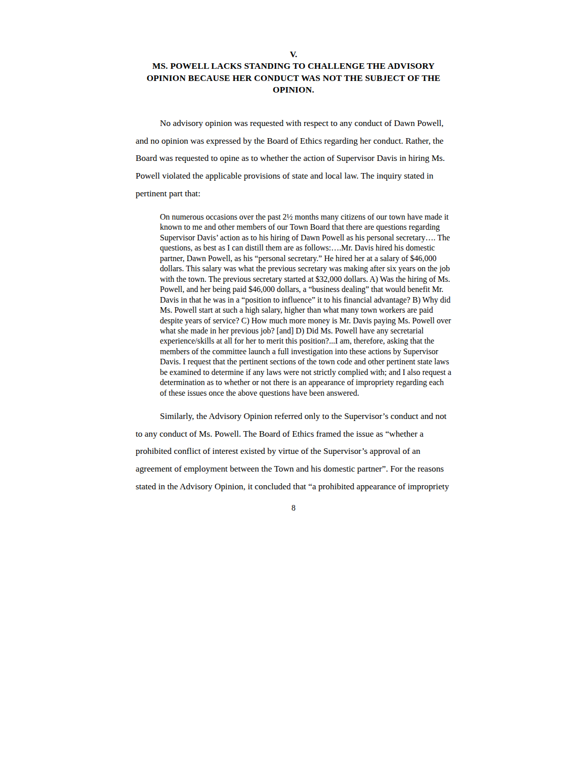V.
Ms. Powell lacks standing to challenge the advisory opinion because her conduct was not the subject of the opinion.
No advisory opinion was requested with respect to any conduct of Dawn Powell, and no opinion was expressed by the Board of Ethics regarding her conduct. Rather, the Board was requested to opine as to whether the action of Supervisor Davis in hiring Ms. Powell violated the applicable provisions of state and local law. The inquiry stated in pertinent part that:
On numerous occasions over the past 2½ months many citizens of our town have made it known to me and other members of our Town Board that there are questions regarding Supervisor Davis’ action as to his hiring of Dawn Powell as his personal secretary…. The questions, as best as I can distill them are as follows:….Mr. Davis hired his domestic partner, Dawn Powell, as his “personal secretary.” He hired her at a salary of $46,000 dollars. This salary was what the previous secretary was making after six years on the job with the town. The previous secretary started at $32,000 dollars. A) Was the hiring of Ms. Powell, and her being paid $46,000 dollars, a “business dealing” that would benefit Mr. Davis in that he was in a “position to influence” it to his financial advantage? B) Why did Ms. Powell start at such a high salary, higher than what many town workers are paid despite years of service? C) How much more money is Mr. Davis paying Ms. Powell over what she made in her previous job? [and] D) Did Ms. Powell have any secretarial experience/skills at all for her to merit this position?...I am, therefore, asking that the members of the committee launch a full investigation into these actions by Supervisor Davis. I request that the pertinent sections of the town code and other pertinent state laws be examined to determine if any laws were not strictly complied with; and I also request a determination as to whether or not there is an appearance of impropriety regarding each of these issues once the above questions have been answered.
Similarly, the Advisory Opinion referred only to the Supervisor’s conduct and not to any conduct of Ms. Powell. The Board of Ethics framed the issue as “whether a prohibited conflict of interest existed by virtue of the Supervisor’s approval of an agreement of employment between the Town and his domestic partner”. For the reasons stated in the Advisory Opinion, it concluded that “a prohibited appearance of impropriety
8